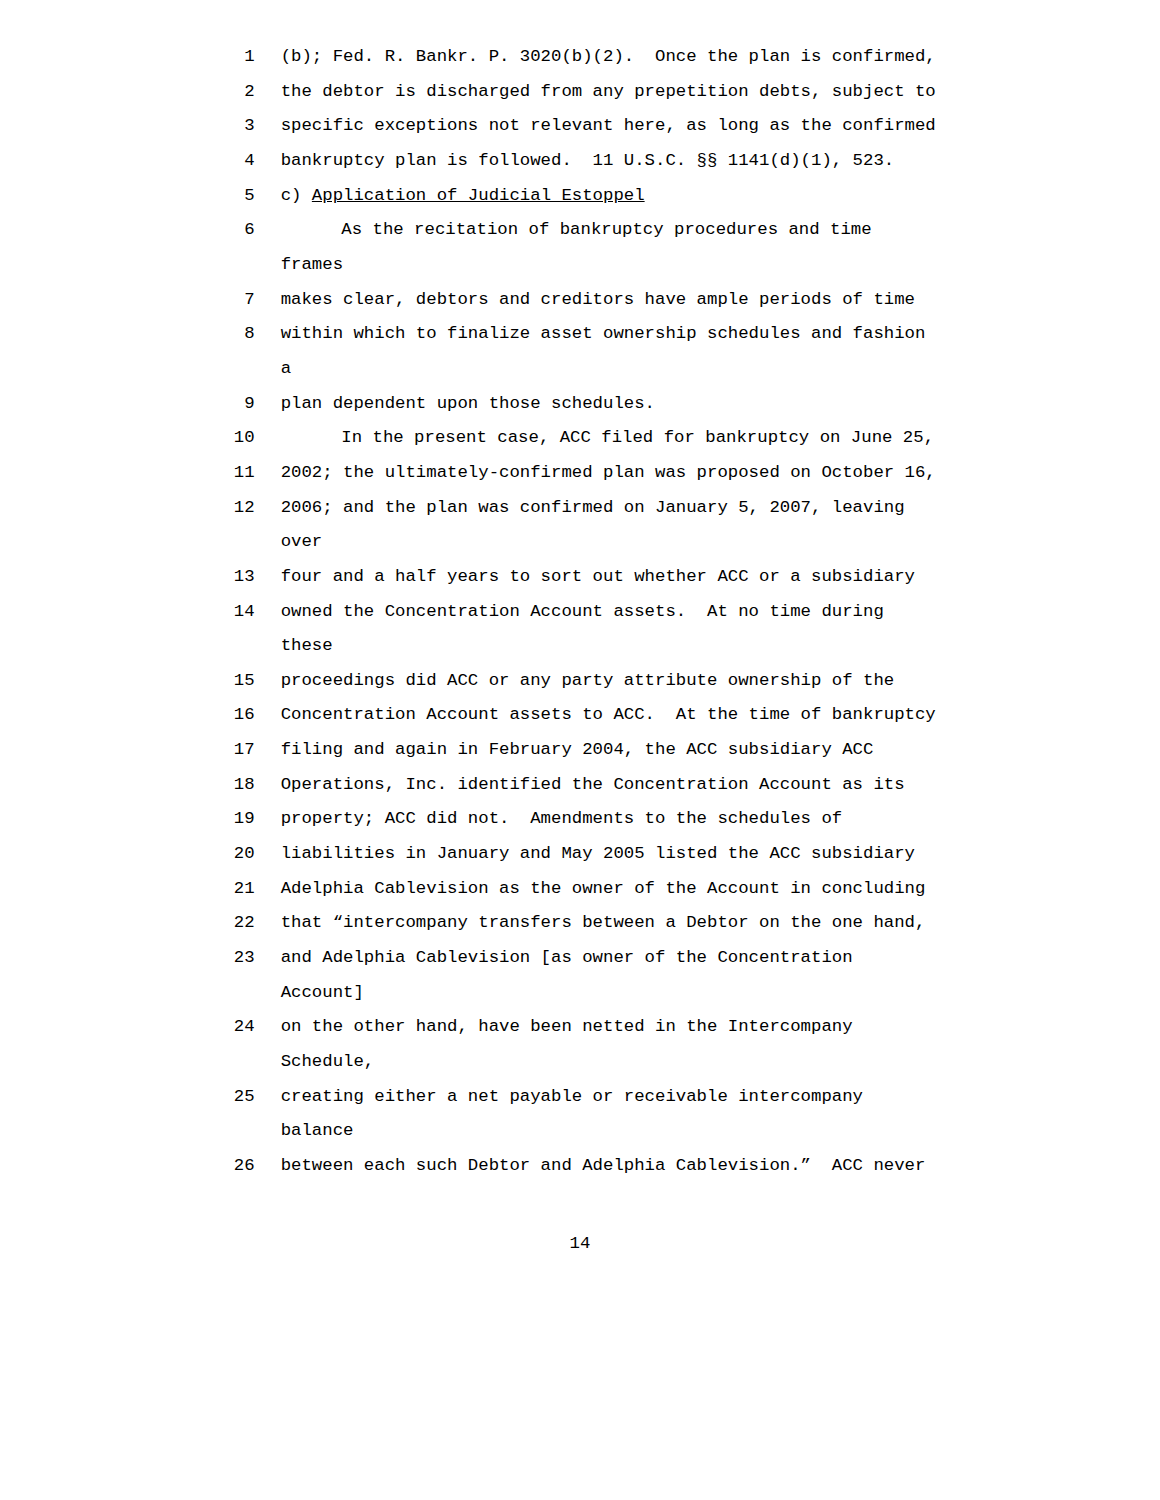(b); Fed. R. Bankr. P. 3020(b)(2). Once the plan is confirmed,
the debtor is discharged from any prepetition debts, subject to
specific exceptions not relevant here, as long as the confirmed
bankruptcy plan is followed. 11 U.S.C. §§ 1141(d)(1), 523.
c) Application of Judicial Estoppel
As the recitation of bankruptcy procedures and time frames
makes clear, debtors and creditors have ample periods of time
within which to finalize asset ownership schedules and fashion a
plan dependent upon those schedules.
In the present case, ACC filed for bankruptcy on June 25,
2002; the ultimately-confirmed plan was proposed on October 16,
2006; and the plan was confirmed on January 5, 2007, leaving over
four and a half years to sort out whether ACC or a subsidiary
owned the Concentration Account assets. At no time during these
proceedings did ACC or any party attribute ownership of the
Concentration Account assets to ACC. At the time of bankruptcy
filing and again in February 2004, the ACC subsidiary ACC
Operations, Inc. identified the Concentration Account as its
property; ACC did not. Amendments to the schedules of
liabilities in January and May 2005 listed the ACC subsidiary
Adelphia Cablevision as the owner of the Account in concluding
that “intercompany transfers between a Debtor on the one hand,
and Adelphia Cablevision [as owner of the Concentration Account]
on the other hand, have been netted in the Intercompany Schedule,
creating either a net payable or receivable intercompany balance
between each such Debtor and Adelphia Cablevision.” ACC never
14